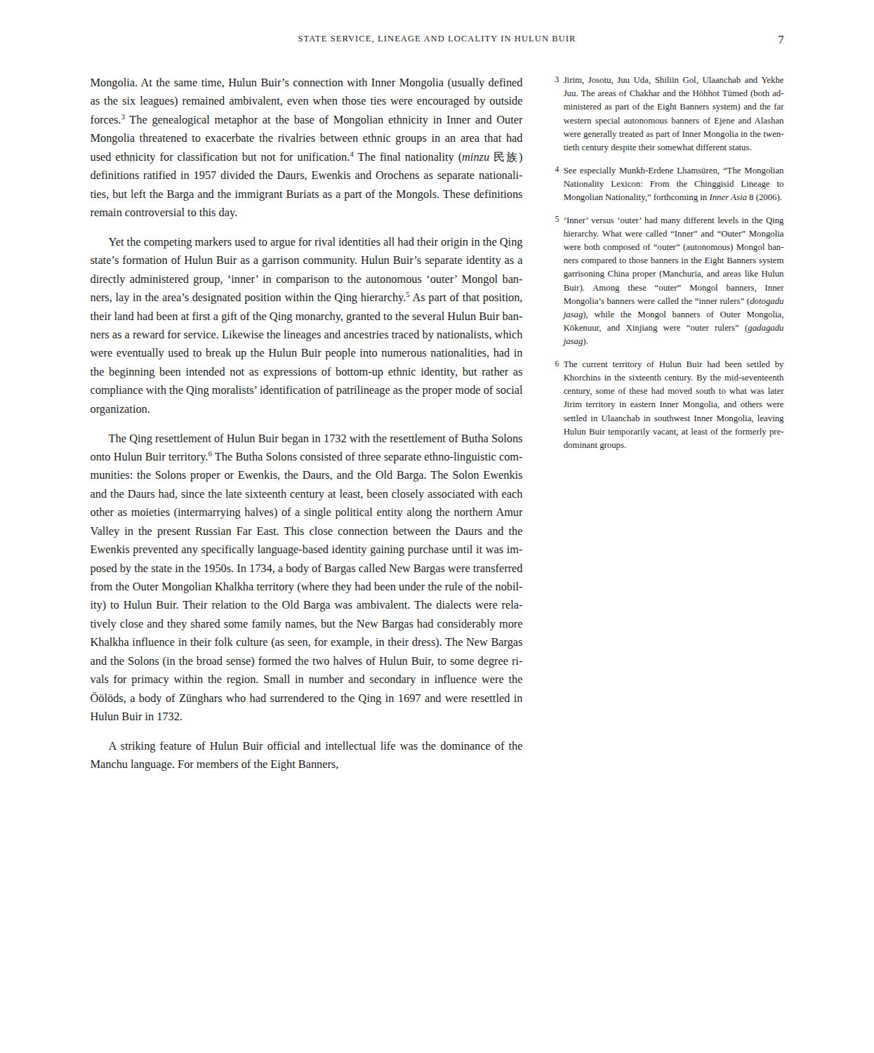State Service, Lineage and Locality in Hulun Buir 7
Mongolia. At the same time, Hulun Buir’s connection with Inner Mongolia (usually defined as the six leagues) remained ambivalent, even when those ties were encouraged by outside forces.3 The genealogical metaphor at the base of Mongolian ethnicity in Inner and Outer Mongolia threatened to exacerbate the rivalries between ethnic groups in an area that had used ethnicity for classification but not for unification.4 The final nationality (minzu 民族) definitions ratified in 1957 divided the Daurs, Ewenkis and Orochens as separate nationalities, but left the Barga and the immigrant Buriats as a part of the Mongols. These definitions remain controversial to this day.
Yet the competing markers used to argue for rival identities all had their origin in the Qing state’s formation of Hulun Buir as a garrison community. Hulun Buir’s separate identity as a directly administered group, ‘inner’ in comparison to the autonomous ‘outer’ Mongol banners, lay in the area’s designated position within the Qing hierarchy.5 As part of that position, their land had been at first a gift of the Qing monarchy, granted to the several Hulun Buir banners as a reward for service. Likewise the lineages and ancestries traced by nationalists, which were eventually used to break up the Hulun Buir people into numerous nationalities, had in the beginning been intended not as expressions of bottom-up ethnic identity, but rather as compliance with the Qing moralists’ identification of patrilineage as the proper mode of social organization.
The Qing resettlement of Hulun Buir began in 1732 with the resettlement of Butha Solons onto Hulun Buir territory.6 The Butha Solons consisted of three separate ethno-linguistic communities: the Solons proper or Ewenkis, the Daurs, and the Old Barga. The Solon Ewenkis and the Daurs had, since the late sixteenth century at least, been closely associated with each other as moieties (intermarrying halves) of a single political entity along the northern Amur Valley in the present Russian Far East. This close connection between the Daurs and the Ewenkis prevented any specifically language-based identity gaining purchase until it was imposed by the state in the 1950s. In 1734, a body of Bargas called New Bargas were transferred from the Outer Mongolian Khalkha territory (where they had been under the rule of the nobility) to Hulun Buir. Their relation to the Old Barga was ambivalent. The dialects were relatively close and they shared some family names, but the New Bargas had considerably more Khalkha influence in their folk culture (as seen, for example, in their dress). The New Bargas and the Solons (in the broad sense) formed the two halves of Hulun Buir, to some degree rivals for primacy within the region. Small in number and secondary in influence were the Öölöds, a body of Zünghars who had surrendered to the Qing in 1697 and were resettled in Hulun Buir in 1732.
A striking feature of Hulun Buir official and intellectual life was the dominance of the Manchu language. For members of the Eight Banners,
3 Jirim, Josotu, Juu Uda, Shiliin Gol, Ulaanchab and Yekhe Juu. The areas of Chakhar and the Höhhot Tümed (both administered as part of the Eight Banners system) and the far western special autonomous banners of Ejene and Alashan were generally treated as part of Inner Mongolia in the twentieth century despite their somewhat different status.
4 See especially Munkh-Erdene Lhamsüren, “The Mongolian Nationality Lexicon: From the Chinggisid Lineage to Mongolian Nationality,” forthcoming in Inner Asia 8 (2006).
5 ‘Inner’ versus ‘outer’ had many different levels in the Qing hierarchy. What were called “Inner” and “Outer” Mongolia were both composed of “outer” (autonomous) Mongol banners compared to those banners in the Eight Banners system garrisoning China proper (Manchuria, and areas like Hulun Buir). Among these “outer” Mongol banners, Inner Mongolia’s banners were called the “inner rulers” (dotogadu jasag), while the Mongol banners of Outer Mongolia, Kökenuur, and Xinjiang were “outer rulers” (gadagadu jasag).
6 The current territory of Hulun Buir had been settled by Khorchins in the sixteenth century. By the mid-seventeenth century, some of these had moved south to what was later Jirim territory in eastern Inner Mongolia, and others were settled in Ulaanchab in southwest Inner Mongolia, leaving Hulun Buir temporarily vacant, at least of the formerly predominant groups.